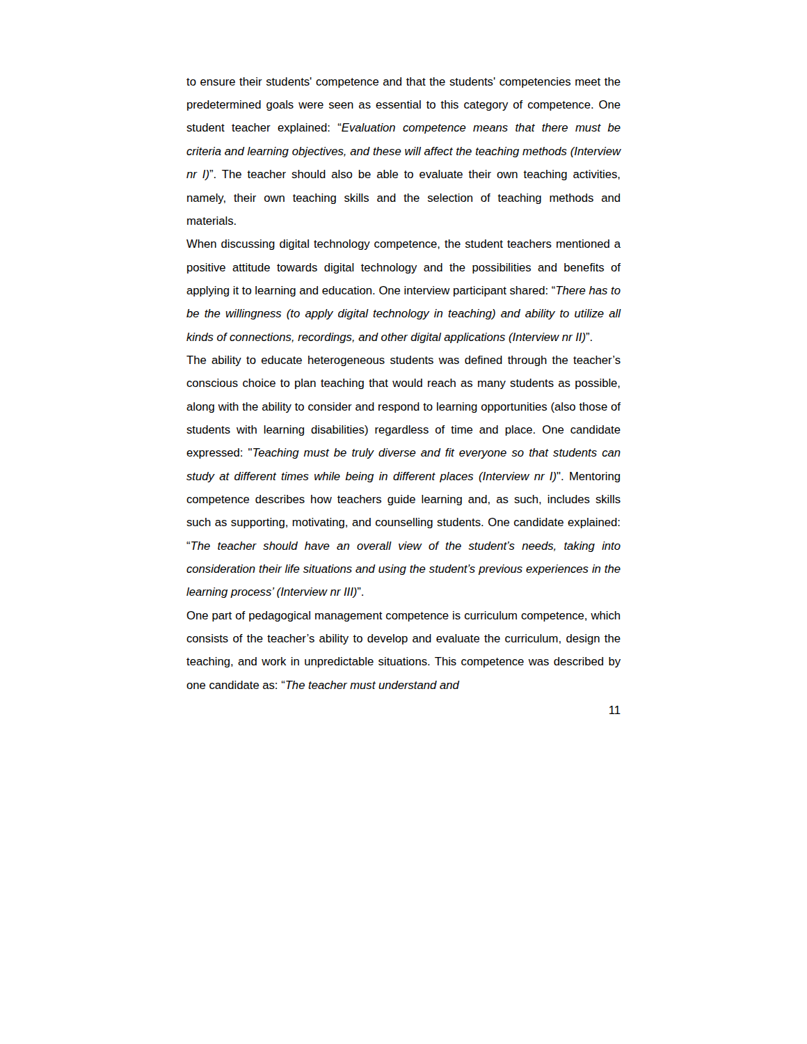to ensure their students' competence and that the students' competencies meet the predetermined goals were seen as essential to this category of competence. One student teacher explained: “Evaluation competence means that there must be criteria and learning objectives, and these will affect the teaching methods (Interview nr I)”. The teacher should also be able to evaluate their own teaching activities, namely, their own teaching skills and the selection of teaching methods and materials.
When discussing digital technology competence, the student teachers mentioned a positive attitude towards digital technology and the possibilities and benefits of applying it to learning and education. One interview participant shared: “There has to be the willingness (to apply digital technology in teaching) and ability to utilize all kinds of connections, recordings, and other digital applications (Interview nr II)”.
The ability to educate heterogeneous students was defined through the teacher’s conscious choice to plan teaching that would reach as many students as possible, along with the ability to consider and respond to learning opportunities (also those of students with learning disabilities) regardless of time and place. One candidate expressed: "Teaching must be truly diverse and fit everyone so that students can study at different times while being in different places (Interview nr I)". Mentoring competence describes how teachers guide learning and, as such, includes skills such as supporting, motivating, and counselling students. One candidate explained: “The teacher should have an overall view of the student’s needs, taking into consideration their life situations and using the student’s previous experiences in the learning process’ (Interview nr III)”.
One part of pedagogical management competence is curriculum competence, which consists of the teacher’s ability to develop and evaluate the curriculum, design the teaching, and work in unpredictable situations. This competence was described by one candidate as: “The teacher must understand and
11